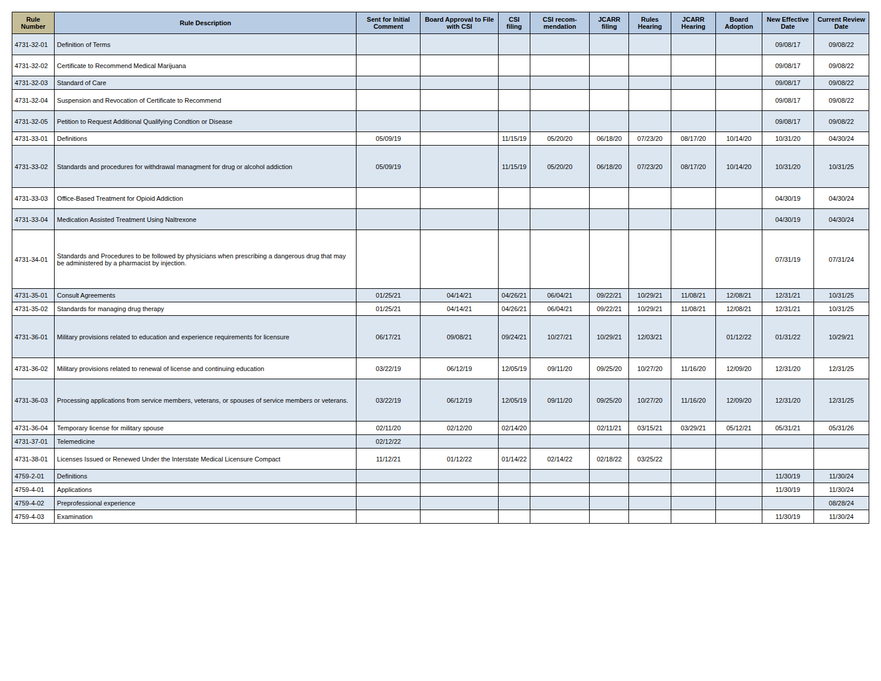| Rule Number | Rule Description | Sent for Initial Comment | Board Approval to File with CSI | CSI filing | CSI recom-mendation | JCARR filing | Rules Hearing | JCARR Hearing | Board Adoption | New Effective Date | Current Review Date |
| --- | --- | --- | --- | --- | --- | --- | --- | --- | --- | --- | --- |
| 4731-32-01 | Definition of Terms | | | | | | | | | 09/08/17 | 09/08/22 |
| 4731-32-02 | Certificate to Recommend Medical Marijuana | | | | | | | | | 09/08/17 | 09/08/22 |
| 4731-32-03 | Standard of Care | | | | | | | | | 09/08/17 | 09/08/22 |
| 4731-32-04 | Suspension and Revocation of Certificate to Recommend | | | | | | | | | 09/08/17 | 09/08/22 |
| 4731-32-05 | Petition to Request Additional Qualifying Condtion or Disease | | | | | | | | | 09/08/17 | 09/08/22 |
| 4731-33-01 | Definitions | 05/09/19 | | 11/15/19 | 05/20/20 | 06/18/20 | 07/23/20 | 08/17/20 | 10/14/20 | 10/31/20 | 04/30/24 |
| 4731-33-02 | Standards and procedures for withdrawal managment for drug or alcohol addiction | 05/09/19 | | 11/15/19 | 05/20/20 | 06/18/20 | 07/23/20 | 08/17/20 | 10/14/20 | 10/31/20 | 10/31/25 |
| 4731-33-03 | Office-Based Treatment for Opioid Addiction | | | | | | | | | 04/30/19 | 04/30/24 |
| 4731-33-04 | Medication Assisted Treatment Using Naltrexone | | | | | | | | | 04/30/19 | 04/30/24 |
| 4731-34-01 | Standards and Procedures to be followed by physicians when prescribing a dangerous drug that may be administered by a pharmacist by injection. | | | | | | | | | 07/31/19 | 07/31/24 |
| 4731-35-01 | Consult Agreements | 01/25/21 | 04/14/21 | 04/26/21 | 06/04/21 | 09/22/21 | 10/29/21 | 11/08/21 | 12/08/21 | 12/31/21 | 10/31/25 |
| 4731-35-02 | Standards for managing drug therapy | 01/25/21 | 04/14/21 | 04/26/21 | 06/04/21 | 09/22/21 | 10/29/21 | 11/08/21 | 12/08/21 | 12/31/21 | 10/31/25 |
| 4731-36-01 | Military provisions related to education and experience requirements for licensure | 06/17/21 | 09/08/21 | 09/24/21 | 10/27/21 | 10/29/21 | 12/03/21 | | 01/12/22 | 01/31/22 | 10/29/21 |
| 4731-36-02 | Military provisions related to renewal of license and continuing education | 03/22/19 | 06/12/19 | 12/05/19 | 09/11/20 | 09/25/20 | 10/27/20 | 11/16/20 | 12/09/20 | 12/31/20 | 12/31/25 |
| 4731-36-03 | Processing applications from service members, veterans, or spouses of service members or veterans. | 03/22/19 | 06/12/19 | 12/05/19 | 09/11/20 | 09/25/20 | 10/27/20 | 11/16/20 | 12/09/20 | 12/31/20 | 12/31/25 |
| 4731-36-04 | Temporary license for military spouse | 02/11/20 | 02/12/20 | 02/14/20 | | 02/11/21 | 03/15/21 | 03/29/21 | 05/12/21 | 05/31/21 | 05/31/26 |
| 4731-37-01 | Telemedicine | 02/12/22 | | | | | | | | | |
| 4731-38-01 | Licenses Issued or Renewed Under the Interstate Medical Licensure Compact | 11/12/21 | 01/12/22 | 01/14/22 | 02/14/22 | 02/18/22 | 03/25/22 | | | | |
| 4759-2-01 | Definitions | | | | | | | | | 11/30/19 | 11/30/24 |
| 4759-4-01 | Applications | | | | | | | | | 11/30/19 | 11/30/24 |
| 4759-4-02 | Preprofessional experience | | | | | | | | | | 08/28/24 |
| 4759-4-03 | Examination | | | | | | | | | 11/30/19 | 11/30/24 |